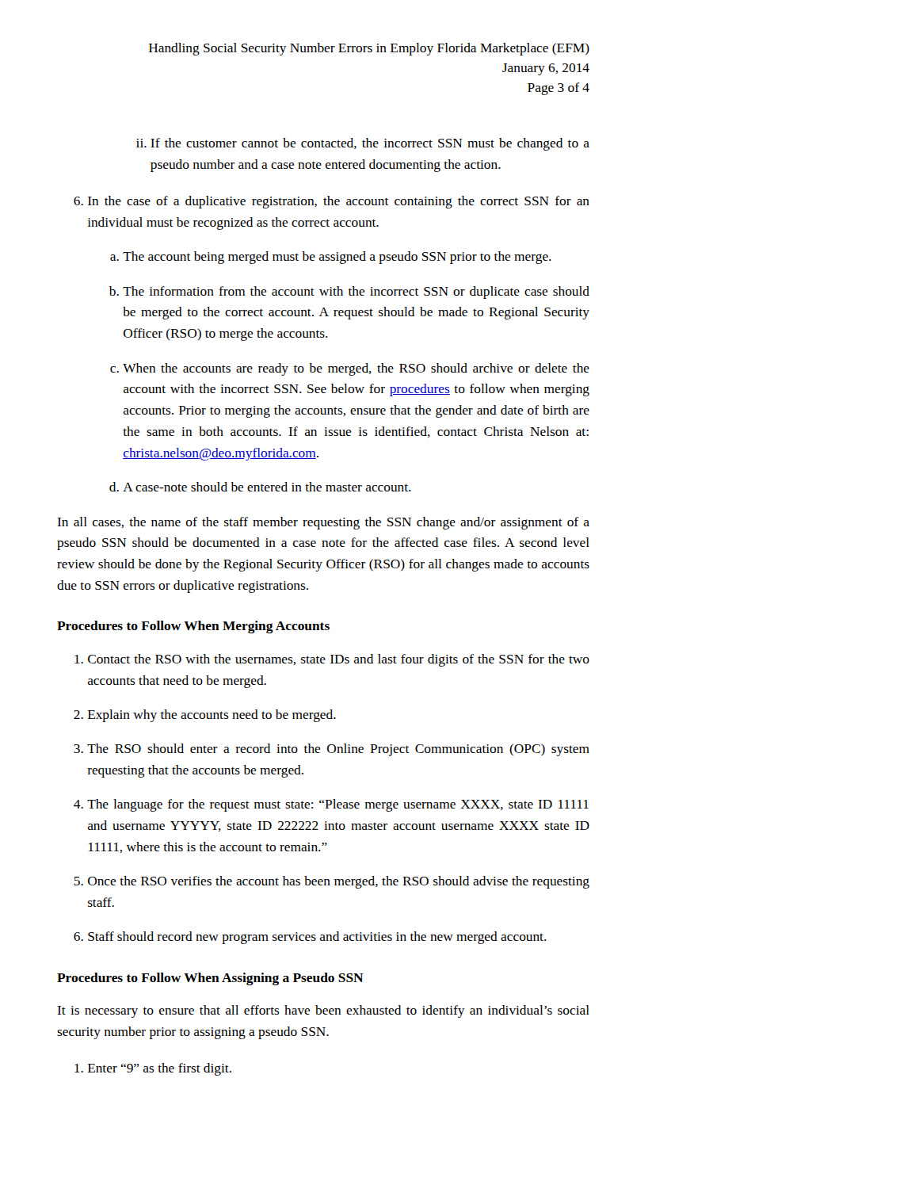Handling Social Security Number Errors in Employ Florida Marketplace (EFM) January 6, 2014 Page 3 of 4
If the customer cannot be contacted, the incorrect SSN must be changed to a pseudo number and a case note entered documenting the action.
In the case of a duplicative registration, the account containing the correct SSN for an individual must be recognized as the correct account.
The account being merged must be assigned a pseudo SSN prior to the merge.
The information from the account with the incorrect SSN or duplicate case should be merged to the correct account. A request should be made to Regional Security Officer (RSO) to merge the accounts.
When the accounts are ready to be merged, the RSO should archive or delete the account with the incorrect SSN. See below for procedures to follow when merging accounts. Prior to merging the accounts, ensure that the gender and date of birth are the same in both accounts. If an issue is identified, contact Christa Nelson at: christa.nelson@deo.myflorida.com.
A case-note should be entered in the master account.
In all cases, the name of the staff member requesting the SSN change and/or assignment of a pseudo SSN should be documented in a case note for the affected case files. A second level review should be done by the Regional Security Officer (RSO) for all changes made to accounts due to SSN errors or duplicative registrations.
Procedures to Follow When Merging Accounts
Contact the RSO with the usernames, state IDs and last four digits of the SSN for the two accounts that need to be merged.
Explain why the accounts need to be merged.
The RSO should enter a record into the Online Project Communication (OPC) system requesting that the accounts be merged.
The language for the request must state: “Please merge username XXXX, state ID 11111 and username YYYYY, state ID 222222 into master account username XXXX state ID 11111, where this is the account to remain.”
Once the RSO verifies the account has been merged, the RSO should advise the requesting staff.
Staff should record new program services and activities in the new merged account.
Procedures to Follow When Assigning a Pseudo SSN
It is necessary to ensure that all efforts have been exhausted to identify an individual’s social security number prior to assigning a pseudo SSN.
Enter “9” as the first digit.